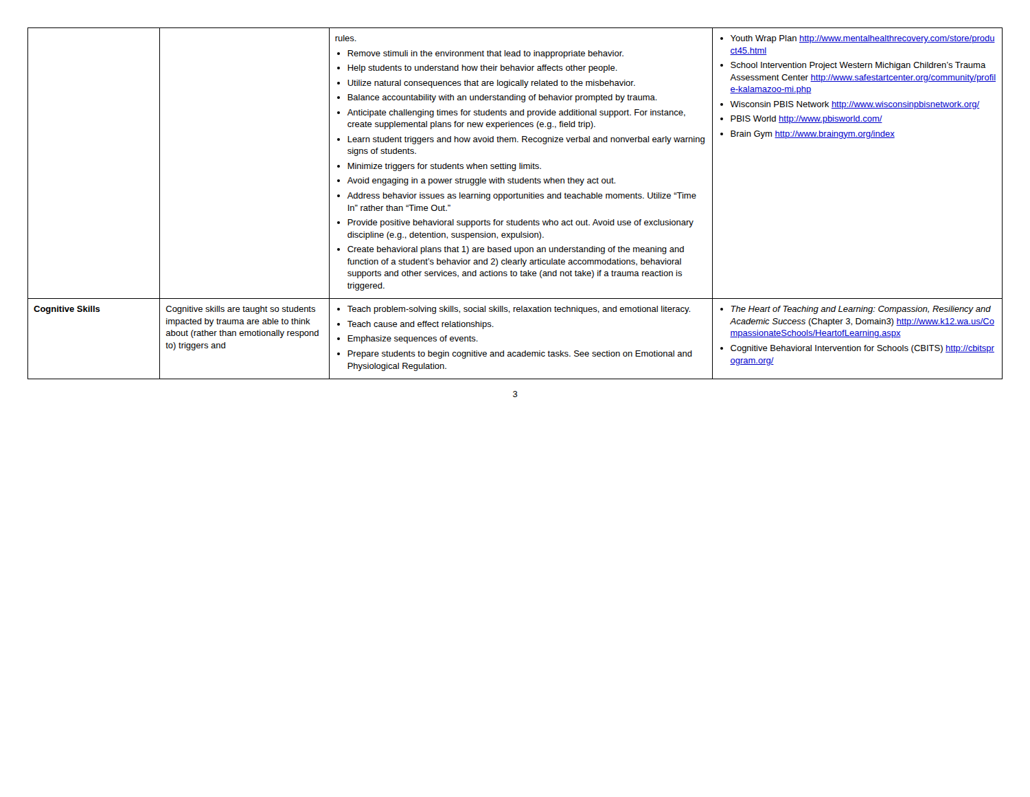| | | rules. Remove stimuli in the environment that lead to inappropriate behavior. Help students to understand how their behavior affects other people. Utilize natural consequences that are logically related to the misbehavior. Balance accountability with an understanding of behavior prompted by trauma. Anticipate challenging times for students and provide additional support. For instance, create supplemental plans for new experiences (e.g., field trip). Learn student triggers and how avoid them. Recognize verbal and nonverbal early warning signs of students. Minimize triggers for students when setting limits. Avoid engaging in a power struggle with students when they act out. Address behavior issues as learning opportunities and teachable moments. Utilize “Time In” rather than “Time Out.” Provide positive behavioral supports for students who act out. Avoid use of exclusionary discipline (e.g., detention, suspension, expulsion). Create behavioral plans that 1) are based upon an understanding of the meaning and function of a student’s behavior and 2) clearly articulate accommodations, behavioral supports and other services, and actions to take (and not take) if a trauma reaction is triggered. | Youth Wrap Plan http://www.mentalhealthrecovery.com/store/product45.html School Intervention Project Western Michigan Children’s Trauma Assessment Center http://www.safestartcenter.org/community/profile-kalamazoo-mi.php Wisconsin PBIS Network http://www.wisconsinpbisnetwork.org/ PBIS World http://www.pbisworld.com/ Brain Gym http://www.braingym.org/index |
| Cognitive Skills | Cognitive skills are taught so students impacted by trauma are able to think about (rather than emotionally respond to) triggers and | Teach problem-solving skills, social skills, relaxation techniques, and emotional literacy. Teach cause and effect relationships. Emphasize sequences of events. Prepare students to begin cognitive and academic tasks. See section on Emotional and Physiological Regulation. | The Heart of Teaching and Learning: Compassion, Resiliency and Academic Success (Chapter 3, Domain3) http://www.k12.wa.us/CompassionateSchools/HeartofLearning.aspx Cognitive Behavioral Intervention for Schools (CBITS) http://cbitsprogram.org/ |
3